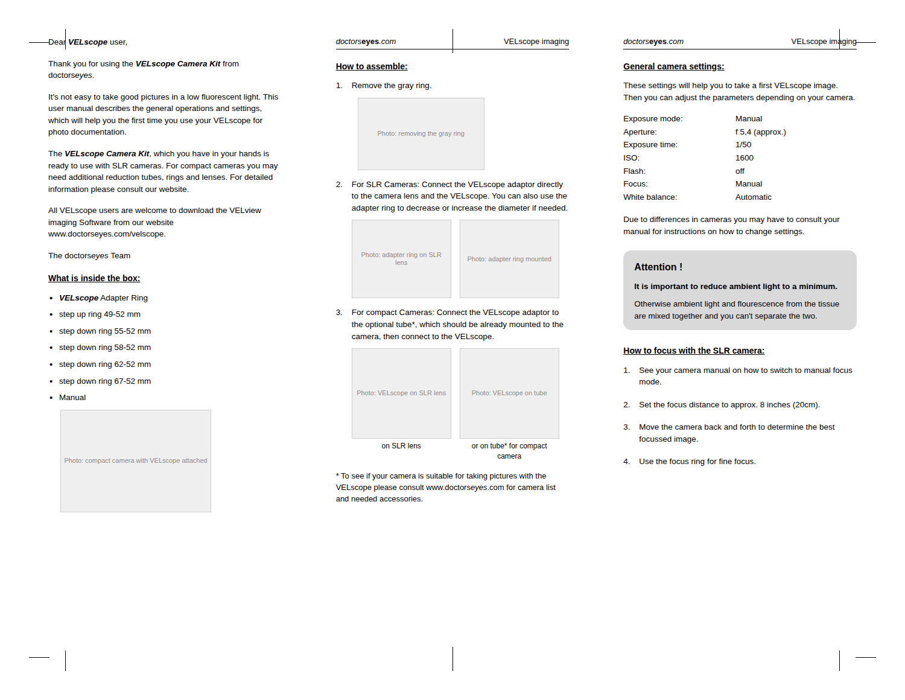Dear VELscope user,
Thank you for using the VELscope Camera Kit from doctorseyes.
It's not easy to take good pictures in a low fluorescent light. This user manual describes the general operations and settings, which will help you the first time you use your VELscope for photo documentation.
The VELscope Camera Kit, which you have in your hands is ready to use with SLR cameras. For compact cameras you may need additional reduction tubes, rings and lenses. For detailed information please consult our website.
All VELscope users are welcome to download the VELview imaging Software from our website www.doctorseyes.com/velscope.
The doctorseyes Team
What is inside the box:
VELscope Adapter Ring
step up ring 49-52 mm
step down ring 55-52 mm
step down ring 58-52 mm
step down ring 62-52 mm
step down ring 67-52 mm
Manual
Photo: compact camera with VELscope attached
doctorseyes.com VELscope imaging
How to assemble:
Remove the gray ring.
Photo: removing the gray ring
For SLR Cameras: Connect the VELscope adaptor directly to the camera lens and the VELscope. You can also use the adapter ring to decrease or increase the diameter if needed.
Photo: adapter ring on SLR lens
Photo: adapter ring mounted
For compact Cameras: Connect the VELscope adaptor to the optional tube*, which should be already mounted to the camera, then connect to the VELscope.
Photo: VELscope on SLR lens
Photo: VELscope on tube
on SLR lens or on tube* for compact camera
* To see if your camera is suitable for taking pictures with the VELscope please consult www.doctorseyes.com for camera list and needed accessories.
doctorseyes.com VELscope imaging
General camera settings:
These settings will help you to take a first VELscope image. Then you can adjust the parameters depending on your camera.
| Exposure mode: | Manual |
| Aperture: | f 5,4 (approx.) |
| Exposure time: | 1/50 |
| ISO: | 1600 |
| Flash: | off |
| Focus: | Manual |
| White balance: | Automatic |
Due to differences in cameras you may have to consult your manual for instructions on how to change settings.
Attention !
It is important to reduce ambient light to a minimum.
Otherwise ambient light and flourescence from the tissue are mixed together and you can't separate the two.
How to focus with the SLR camera:
See your camera manual on how to switch to manual focus mode.
Set the focus distance to approx. 8 inches (20cm).
Move the camera back and forth to determine the best focussed image.
Use the focus ring for fine focus.